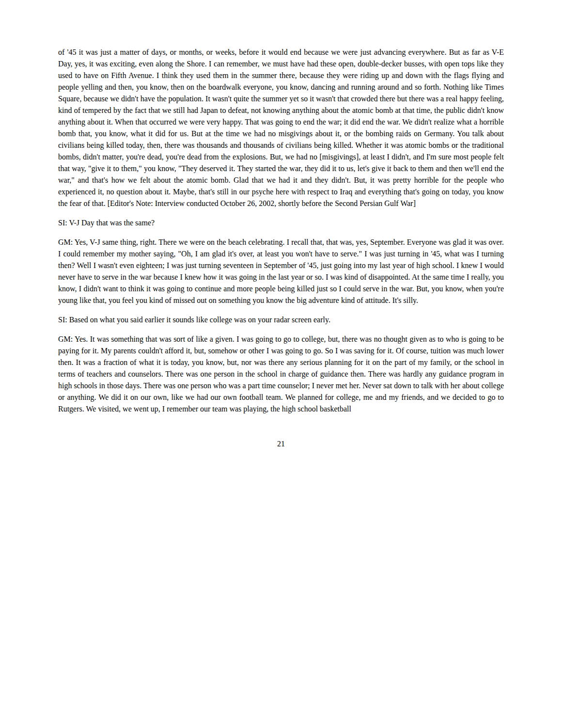of '45 it was just a matter of days, or months, or weeks, before it would end because we were just advancing everywhere. But as far as V-E Day, yes, it was exciting, even along the Shore. I can remember, we must have had these open, double-decker busses, with open tops like they used to have on Fifth Avenue. I think they used them in the summer there, because they were riding up and down with the flags flying and people yelling and then, you know, then on the boardwalk everyone, you know, dancing and running around and so forth. Nothing like Times Square, because we didn't have the population. It wasn't quite the summer yet so it wasn't that crowded there but there was a real happy feeling, kind of tempered by the fact that we still had Japan to defeat, not knowing anything about the atomic bomb at that time, the public didn't know anything about it. When that occurred we were very happy. That was going to end the war; it did end the war. We didn't realize what a horrible bomb that, you know, what it did for us. But at the time we had no misgivings about it, or the bombing raids on Germany. You talk about civilians being killed today, then, there was thousands and thousands of civilians being killed. Whether it was atomic bombs or the traditional bombs, didn't matter, you're dead, you're dead from the explosions. But, we had no [misgivings], at least I didn't, and I'm sure most people felt that way, "give it to them," you know, "They deserved it. They started the war, they did it to us, let's give it back to them and then we'll end the war," and that's how we felt about the atomic bomb. Glad that we had it and they didn't. But, it was pretty horrible for the people who experienced it, no question about it. Maybe, that's still in our psyche here with respect to Iraq and everything that's going on today, you know the fear of that. [Editor's Note: Interview conducted October 26, 2002, shortly before the Second Persian Gulf War]
SI: V-J Day that was the same?
GM: Yes, V-J same thing, right. There we were on the beach celebrating. I recall that, that was, yes, September. Everyone was glad it was over. I could remember my mother saying, "Oh, I am glad it's over, at least you won't have to serve." I was just turning in '45, what was I turning then? Well I wasn't even eighteen; I was just turning seventeen in September of '45, just going into my last year of high school. I knew I would never have to serve in the war because I knew how it was going in the last year or so. I was kind of disappointed. At the same time I really, you know, I didn't want to think it was going to continue and more people being killed just so I could serve in the war. But, you know, when you're young like that, you feel you kind of missed out on something you know the big adventure kind of attitude. It's silly.
SI: Based on what you said earlier it sounds like college was on your radar screen early.
GM: Yes. It was something that was sort of like a given. I was going to go to college, but, there was no thought given as to who is going to be paying for it. My parents couldn't afford it, but, somehow or other I was going to go. So I was saving for it. Of course, tuition was much lower then. It was a fraction of what it is today, you know, but, nor was there any serious planning for it on the part of my family, or the school in terms of teachers and counselors. There was one person in the school in charge of guidance then. There was hardly any guidance program in high schools in those days. There was one person who was a part time counselor; I never met her. Never sat down to talk with her about college or anything. We did it on our own, like we had our own football team. We planned for college, me and my friends, and we decided to go to Rutgers. We visited, we went up, I remember our team was playing, the high school basketball
21